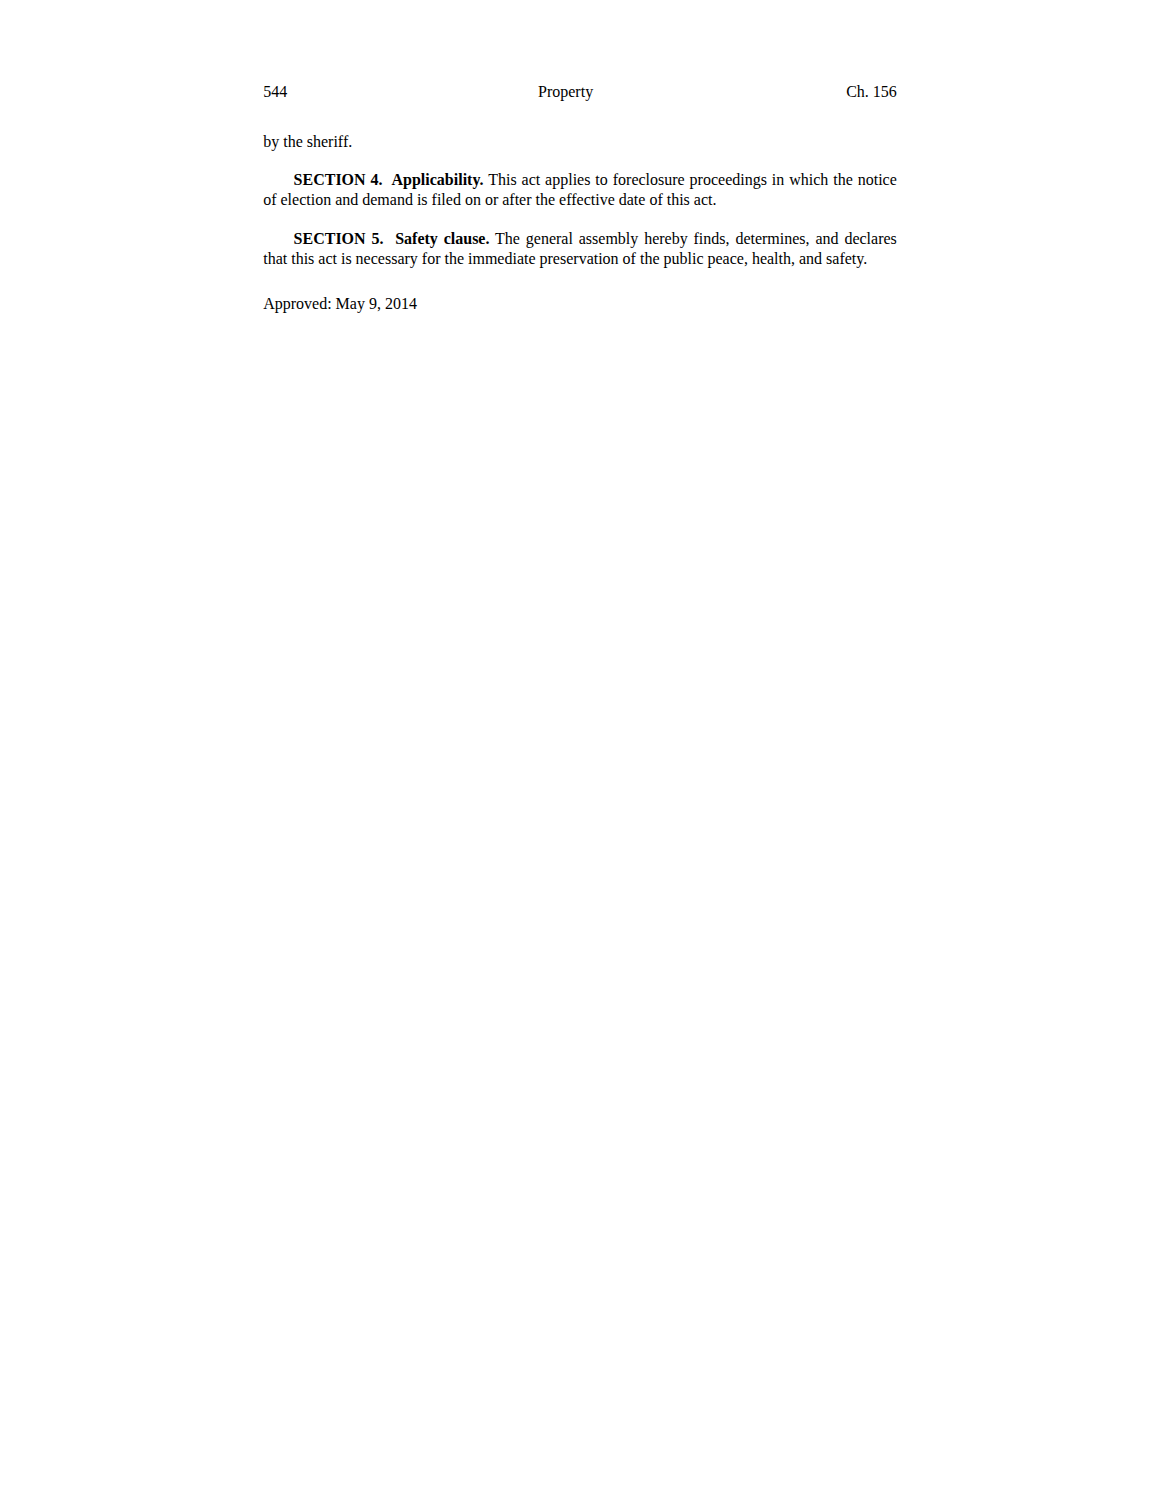544 Property Ch. 156
by the sheriff.
SECTION 4. Applicability. This act applies to foreclosure proceedings in which the notice of election and demand is filed on or after the effective date of this act.
SECTION 5. Safety clause. The general assembly hereby finds, determines, and declares that this act is necessary for the immediate preservation of the public peace, health, and safety.
Approved: May 9, 2014